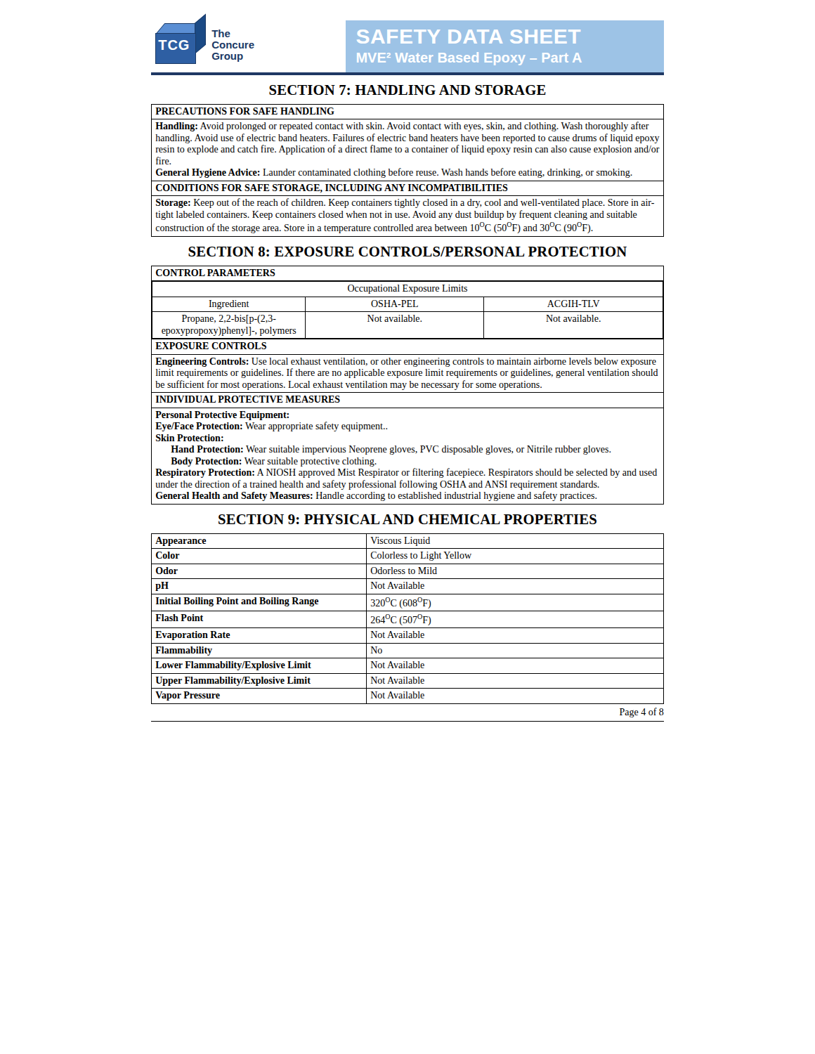TCG
The
Concure
Group
SAFETY DATA SHEET
MVE² Water Based Epoxy – Part A
SECTION 7: HANDLING AND STORAGE
| PRECAUTIONS FOR SAFE HANDLING |
| Handling: Avoid prolonged or repeated contact with skin. Avoid contact with eyes, skin, and clothing. Wash thoroughly after handling. Avoid use of electric band heaters. Failures of electric band heaters have been reported to cause drums of liquid epoxy resin to explode and catch fire. Application of a direct flame to a container of liquid epoxy resin can also cause explosion and/or fire. General Hygiene Advice: Launder contaminated clothing before reuse. Wash hands before eating, drinking, or smoking. |
| CONDITIONS FOR SAFE STORAGE, INCLUDING ANY INCOMPATIBILITIES |
| Storage: Keep out of the reach of children. Keep containers tightly closed in a dry, cool and well-ventilated place. Store in air-tight labeled containers. Keep containers closed when not in use. Avoid any dust buildup by frequent cleaning and suitable construction of the storage area. Store in a temperature controlled area between 10 O C (50 O F) and 30 O C (90 O F). |
SECTION 8: EXPOSURE CONTROLS/PERSONAL PROTECTION
| CONTROL PARAMETERS |
| / Occupational Exposure Limits / / Ingredient / OSHA-PEL / ACGIH-TLV / / Propane, 2,2-bis[p-(2,3-epoxypropoxy)phenyl]-, polymers / Not available. / Not available. / |
| EXPOSURE CONTROLS |
| Engineering Controls: Use local exhaust ventilation, or other engineering controls to maintain airborne levels below exposure limit requirements or guidelines. If there are no applicable exposure limit requirements or guidelines, general ventilation should be sufficient for most operations. Local exhaust ventilation may be necessary for some operations. |
| INDIVIDUAL PROTECTIVE MEASURES |
| Personal Protective Equipment: Eye/Face Protection: Wear appropriate safety equipment.. Skin Protection: Hand Protection: Wear suitable impervious Neoprene gloves, PVC disposable gloves, or Nitrile rubber gloves. Body Protection: Wear suitable protective clothing. Respiratory Protection: A NIOSH approved Mist Respirator or filtering facepiece. Respirators should be selected by and used under the direction of a trained health and safety professional following OSHA and ANSI requirement standards. General Health and Safety Measures: Handle according to established industrial hygiene and safety practices. |
SECTION 9: PHYSICAL AND CHEMICAL PROPERTIES
| Appearance | Viscous Liquid |
| Color | Colorless to Light Yellow |
| Odor | Odorless to Mild |
| pH | Not Available |
| Initial Boiling Point and Boiling Range | 320 O C (608 O F) |
| Flash Point | 264 O C (507 O F) |
| Evaporation Rate | Not Available |
| Flammability | No |
| Lower Flammability/Explosive Limit | Not Available |
| Upper Flammability/Explosive Limit | Not Available |
| Vapor Pressure | Not Available |
Page 4 of 8